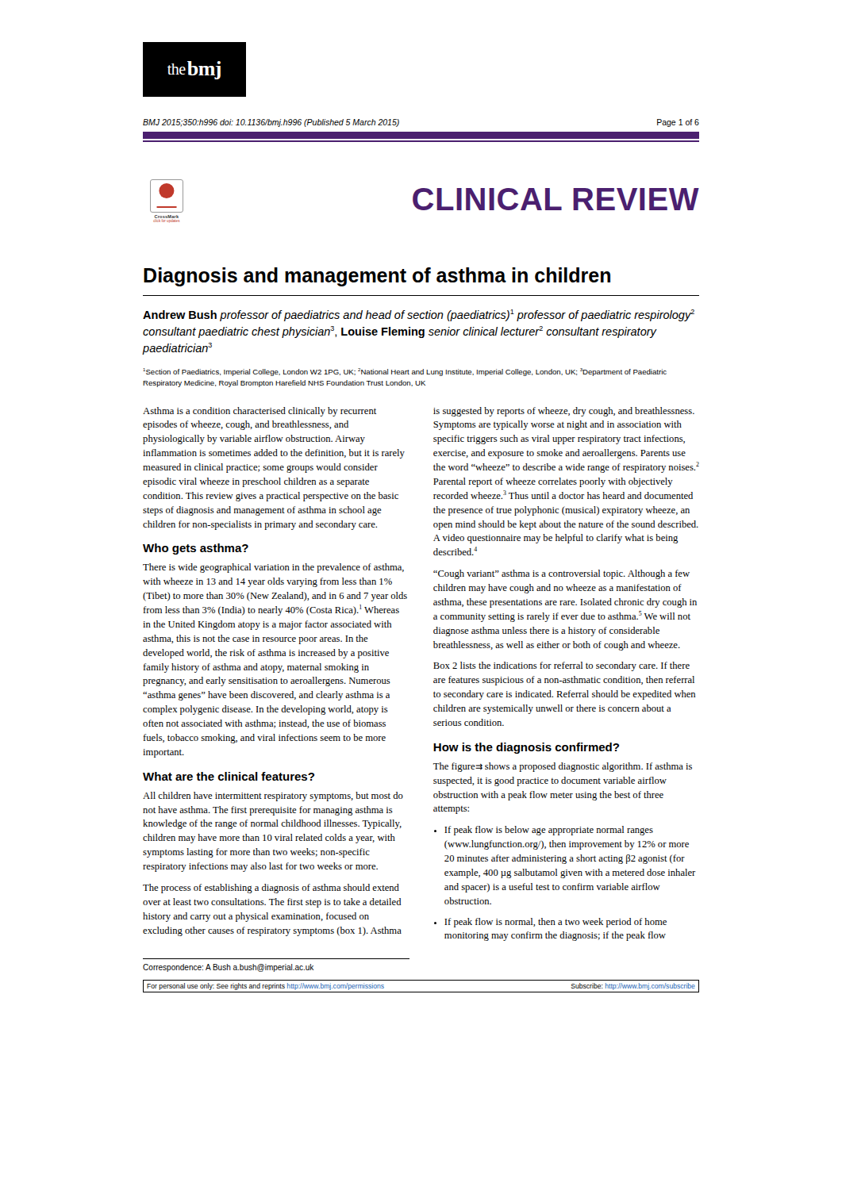thebmj
BMJ 2015;350:h996 doi: 10.1136/bmj.h996 (Published 5 March 2015)
Page 1 of 6
CLINICAL REVIEW
CrossMark
click for updates
Diagnosis and management of asthma in children
Andrew Bush professor of paediatrics and head of section (paediatrics)1 professor of paediatric respirology2 consultant paediatric chest physician3, Louise Fleming senior clinical lecturer2 consultant respiratory paediatrician3
1Section of Paediatrics, Imperial College, London W2 1PG, UK; 2National Heart and Lung Institute, Imperial College, London, UK; 3Department of Paediatric Respiratory Medicine, Royal Brompton Harefield NHS Foundation Trust London, UK
Asthma is a condition characterised clinically by recurrent episodes of wheeze, cough, and breathlessness, and physiologically by variable airflow obstruction. Airway inflammation is sometimes added to the definition, but it is rarely measured in clinical practice; some groups would consider episodic viral wheeze in preschool children as a separate condition. This review gives a practical perspective on the basic steps of diagnosis and management of asthma in school age children for non-specialists in primary and secondary care.
Who gets asthma?
There is wide geographical variation in the prevalence of asthma, with wheeze in 13 and 14 year olds varying from less than 1% (Tibet) to more than 30% (New Zealand), and in 6 and 7 year olds from less than 3% (India) to nearly 40% (Costa Rica).1 Whereas in the United Kingdom atopy is a major factor associated with asthma, this is not the case in resource poor areas. In the developed world, the risk of asthma is increased by a positive family history of asthma and atopy, maternal smoking in pregnancy, and early sensitisation to aeroallergens. Numerous “asthma genes” have been discovered, and clearly asthma is a complex polygenic disease. In the developing world, atopy is often not associated with asthma; instead, the use of biomass fuels, tobacco smoking, and viral infections seem to be more important.
What are the clinical features?
All children have intermittent respiratory symptoms, but most do not have asthma. The first prerequisite for managing asthma is knowledge of the range of normal childhood illnesses. Typically, children may have more than 10 viral related colds a year, with symptoms lasting for more than two weeks; non-specific respiratory infections may also last for two weeks or more.
The process of establishing a diagnosis of asthma should extend over at least two consultations. The first step is to take a detailed history and carry out a physical examination, focused on excluding other causes of respiratory symptoms (box 1). Asthma is suggested by reports of wheeze, dry cough, and breathlessness. Symptoms are typically worse at night and in association with specific triggers such as viral upper respiratory tract infections, exercise, and exposure to smoke and aeroallergens. Parents use the word “wheeze” to describe a wide range of respiratory noises.2 Parental report of wheeze correlates poorly with objectively recorded wheeze.3 Thus until a doctor has heard and documented the presence of true polyphonic (musical) expiratory wheeze, an open mind should be kept about the nature of the sound described. A video questionnaire may be helpful to clarify what is being described.4
“Cough variant” asthma is a controversial topic. Although a few children may have cough and no wheeze as a manifestation of asthma, these presentations are rare. Isolated chronic dry cough in a community setting is rarely if ever due to asthma.5 We will not diagnose asthma unless there is a history of considerable breathlessness, as well as either or both of cough and wheeze.
Box 2 lists the indications for referral to secondary care. If there are features suspicious of a non-asthmatic condition, then referral to secondary care is indicated. Referral should be expedited when children are systemically unwell or there is concern about a serious condition.
How is the diagnosis confirmed?
The figure⇉ shows a proposed diagnostic algorithm. If asthma is suspected, it is good practice to document variable airflow obstruction with a peak flow meter using the best of three attempts:
If peak flow is below age appropriate normal ranges (www.lungfunction.org/), then improvement by 12% or more 20 minutes after administering a short acting β2 agonist (for example, 400 µg salbutamol given with a metered dose inhaler and spacer) is a useful test to confirm variable airflow obstruction.
If peak flow is normal, then a two week period of home monitoring may confirm the diagnosis; if the peak flow
Correspondence: A Bush a.bush@imperial.ac.uk
For personal use only: See rights and reprints http://www.bmj.com/permissions
Subscribe: http://www.bmj.com/subscribe